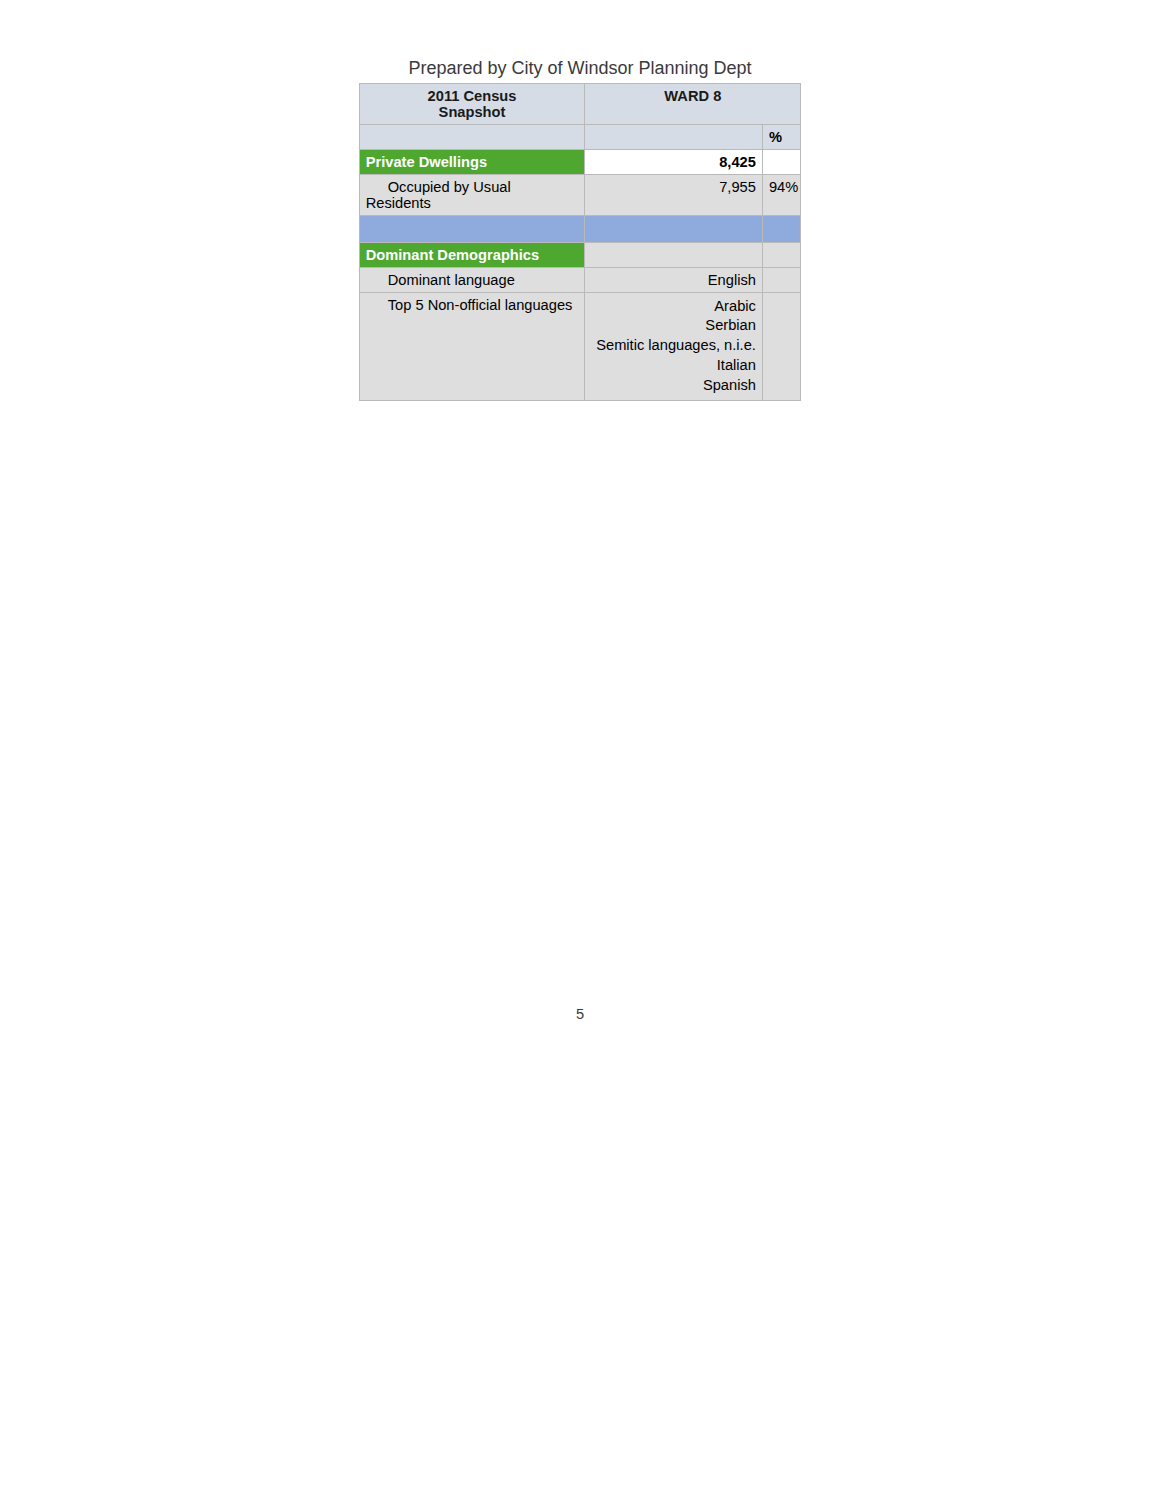Prepared by City of Windsor Planning Dept
| 2011 Census Snapshot | WARD 8 |
| | | % |
| Private Dwellings | 8,425 | |
| Occupied by Usual Residents | 7,955 | 94% |
| Dominant Demographics | | |
| Dominant language | English | |
| Top 5 Non-official languages | Arabic Serbian Semitic languages, n.i.e. Italian Spanish | |
5